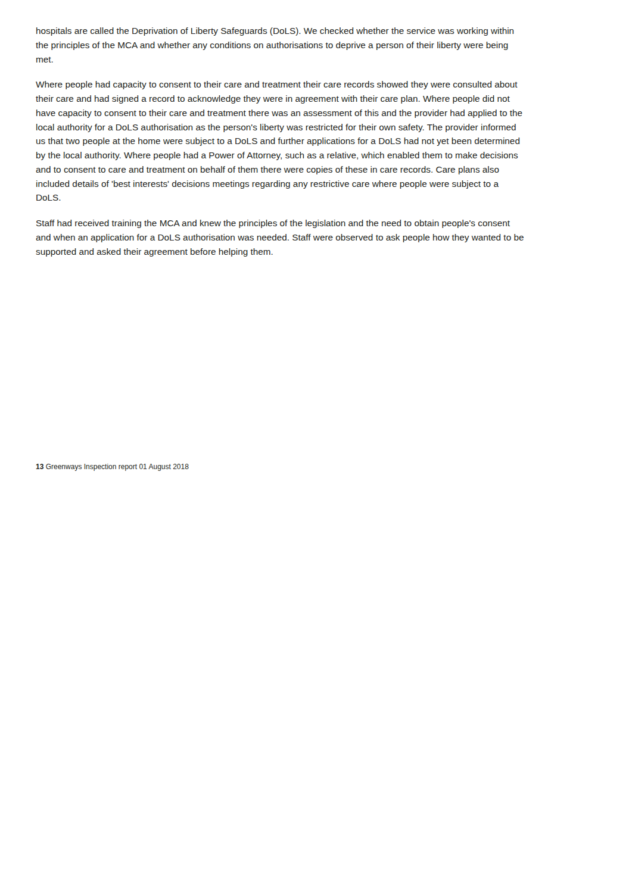hospitals are called the Deprivation of Liberty Safeguards (DoLS). We checked whether the service was working within the principles of the MCA and whether any conditions on authorisations to deprive a person of their liberty were being met.
Where people had capacity to consent to their care and treatment their care records showed they were consulted about their care and had signed a record to acknowledge they were in agreement with their care plan. Where people did not have capacity to consent to their care and treatment there was an assessment of this and the provider had applied to the local authority for a DoLS authorisation as the person's liberty was restricted for their own safety. The provider informed us that two people at the home were subject to a DoLS and further applications for a DoLS had not yet been determined by the local authority. Where people had a Power of Attorney, such as a relative, which enabled them to make decisions and to consent to care and treatment on behalf of them there were copies of these in care records. Care plans also included details of 'best interests' decisions meetings regarding any restrictive care where people were subject to a DoLS.
Staff had received training the MCA and knew the principles of the legislation and the need to obtain people's consent and when an application for a DoLS authorisation was needed. Staff were observed to ask people how they wanted to be supported and asked their agreement before helping them.
13 Greenways Inspection report 01 August 2018